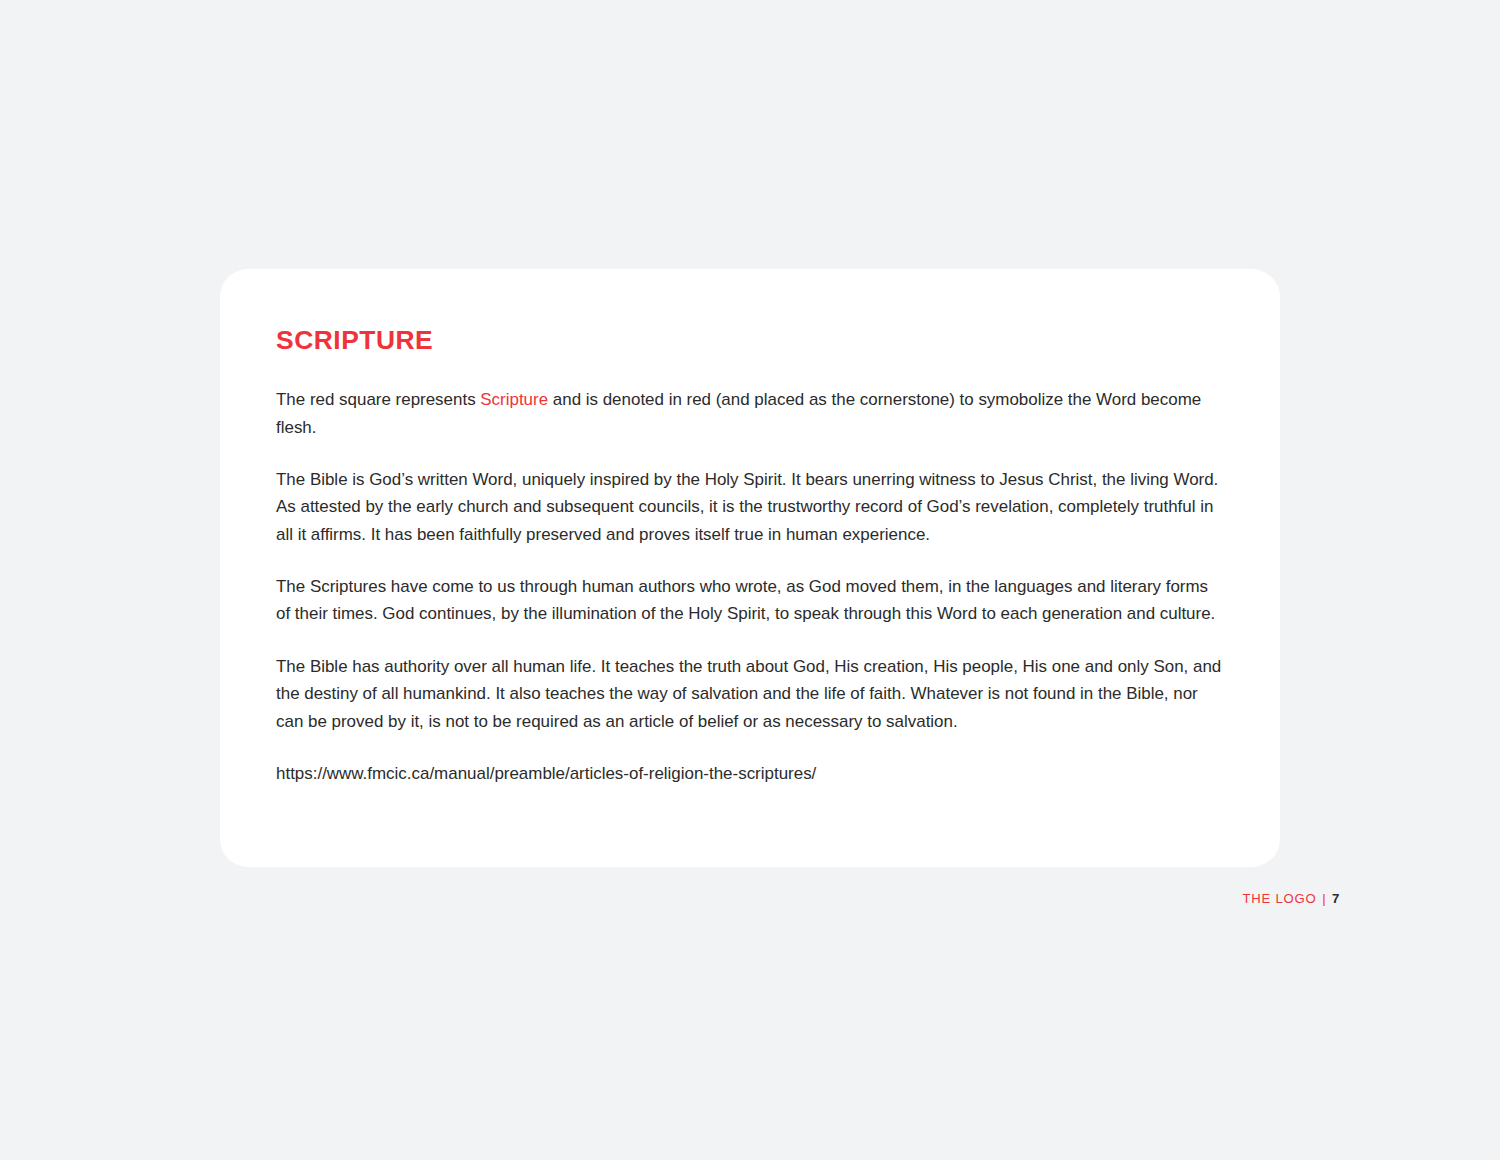SCRIPTURE
The red square represents Scripture and is denoted in red (and placed as the cornerstone) to symobolize the Word become flesh.
The Bible is God’s written Word, uniquely inspired by the Holy Spirit. It bears unerring witness to Jesus Christ, the living Word. As attested by the early church and subsequent councils, it is the trustworthy record of God’s revelation, completely truthful in all it affirms. It has been faithfully preserved and proves itself true in human experience.
The Scriptures have come to us through human authors who wrote, as God moved them, in the languages and literary forms of their times. God continues, by the illumination of the Holy Spirit, to speak through this Word to each generation and culture.
The Bible has authority over all human life. It teaches the truth about God, His creation, His people, His one and only Son, and the destiny of all humankind. It also teaches the way of salvation and the life of faith. Whatever is not found in the Bible, nor can be proved by it, is not to be required as an article of belief or as necessary to salvation.
https://www.fmcic.ca/manual/preamble/articles-of-religion-the-scriptures/
THE LOGO|7